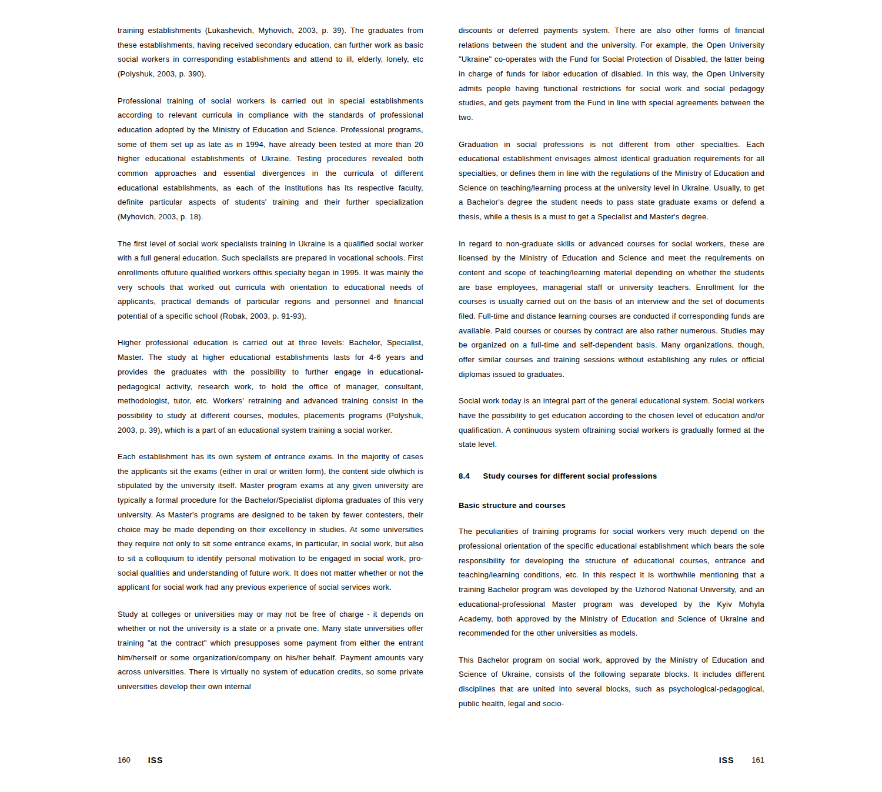training establishments (Lukashevich, Myhovich, 2003, p. 39). The graduates from these establishments, having received secondary education, can further work as basic social workers in corresponding establishments and attend to ill, elderly, lonely, etc (Polyshuk, 2003, p. 390).
Professional training of social workers is carried out in special establishments according to relevant curricula in compliance with the standards of professional education adopted by the Ministry of Education and Science. Professional programs, some of them set up as late as in 1994, have already been tested at more than 20 higher educational establishments of Ukraine. Testing procedures revealed both common approaches and essential divergences in the curricula of different educational establishments, as each of the institutions has its respective faculty, definite particular aspects of students' training and their further specialization (Myhovich, 2003, p. 18).
The first level of social work specialists training in Ukraine is a qualified social worker with a full general education. Such specialists are prepared in vocational schools. First enrollments offuture qualified workers ofthis specialty began in 1995. It was mainly the very schools that worked out curricula with orientation to educational needs of applicants, practical demands of particular regions and personnel and financial potential of a specific school (Robak, 2003, p. 91-93).
Higher professional education is carried out at three levels: Bachelor, Specialist, Master. The study at higher educational establishments lasts for 4-6 years and provides the graduates with the possibility to further engage in educational-pedagogical activity, research work, to hold the office of manager, consultant, methodologist, tutor, etc. Workers' retraining and advanced training consist in the possibility to study at different courses, modules, placements programs (Polyshuk, 2003, p. 39), which is a part of an educational system training a social worker.
Each establishment has its own system of entrance exams. In the majority of cases the applicants sit the exams (either in oral or written form), the content side ofwhich is stipulated by the university itself. Master program exams at any given university are typically a formal procedure for the Bachelor/Specialist diploma graduates of this very university. As Master's programs are designed to be taken by fewer contesters, their choice may be made depending on their excellency in studies. At some universities they require not only to sit some entrance exams, in particular, in social work, but also to sit a colloquium to identify personal motivation to be engaged in social work, pro-social qualities and understanding of future work. It does not matter whether or not the applicant for social work had any previous experience of social services work.
Study at colleges or universities may or may not be free of charge - it depends on whether or not the university is a state or a private one. Many state universities offer training "at the contract" which presupposes some payment from either the entrant him/herself or some organization/company on his/her behalf. Payment amounts vary across universities. There is virtually no system of education credits, so some private universities develop their own internal
discounts or deferred payments system. There are also other forms of financial relations between the student and the university. For example, the Open University "Ukraine" co-operates with the Fund for Social Protection of Disabled, the latter being in charge of funds for labor education of disabled. In this way, the Open University admits people having functional restrictions for social work and social pedagogy studies, and gets payment from the Fund in line with special agreements between the two.
Graduation in social professions is not different from other specialties. Each educational establishment envisages almost identical graduation requirements for all specialties, or defines them in line with the regulations of the Ministry of Education and Science on teaching/learning process at the university level in Ukraine. Usually, to get a Bachelor's degree the student needs to pass state graduate exams or defend a thesis, while a thesis is a must to get a Specialist and Master's degree.
In regard to non-graduate skills or advanced courses for social workers, these are licensed by the Ministry of Education and Science and meet the requirements on content and scope of teaching/learning material depending on whether the students are base employees, managerial staff or university teachers. Enrollment for the courses is usually carried out on the basis of an interview and the set of documents filed. Full-time and distance learning courses are conducted if corresponding funds are available. Paid courses or courses by contract are also rather numerous. Studies may be organized on a full-time and self-dependent basis. Many organizations, though, offer similar courses and training sessions without establishing any rules or official diplomas issued to graduates.
Social work today is an integral part of the general educational system. Social workers have the possibility to get education according to the chosen level of education and/or qualification. A continuous system oftraining social workers is gradually formed at the state level.
8.4 Study courses for different social professions
Basic structure and courses
The peculiarities of training programs for social workers very much depend on the professional orientation of the specific educational establishment which bears the sole responsibility for developing the structure of educational courses, entrance and teaching/learning conditions, etc. In this respect it is worthwhile mentioning that a training Bachelor program was developed by the Uzhorod National University, and an educational-professional Master program was developed by the Kyiv Mohyla Academy, both approved by the Ministry of Education and Science of Ukraine and recommended for the other universities as models.
This Bachelor program on social work, approved by the Ministry of Education and Science of Ukraine, consists of the following separate blocks. It includes different disciplines that are united into several blocks, such as psychological-pedagogical, public health, legal and socio-
160 ISS
ISS 161